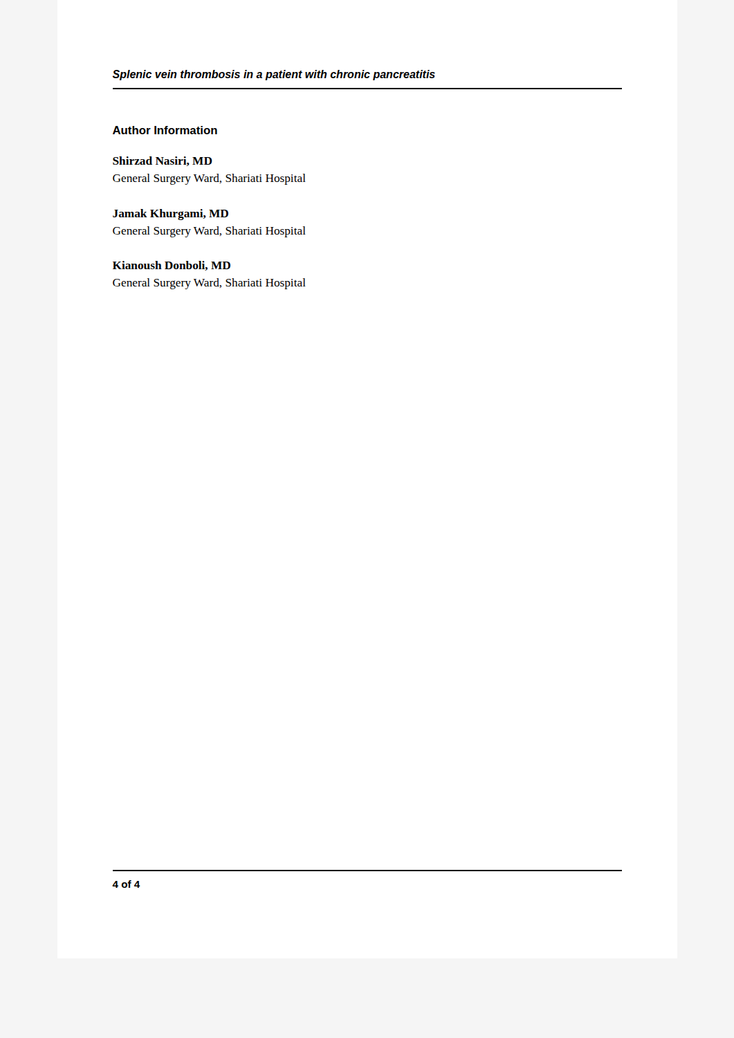Splenic vein thrombosis in a patient with chronic pancreatitis
Author Information
Shirzad Nasiri, MD
General Surgery Ward, Shariati Hospital
Jamak Khurgami, MD
General Surgery Ward, Shariati Hospital
Kianoush Donboli, MD
General Surgery Ward, Shariati Hospital
4 of 4